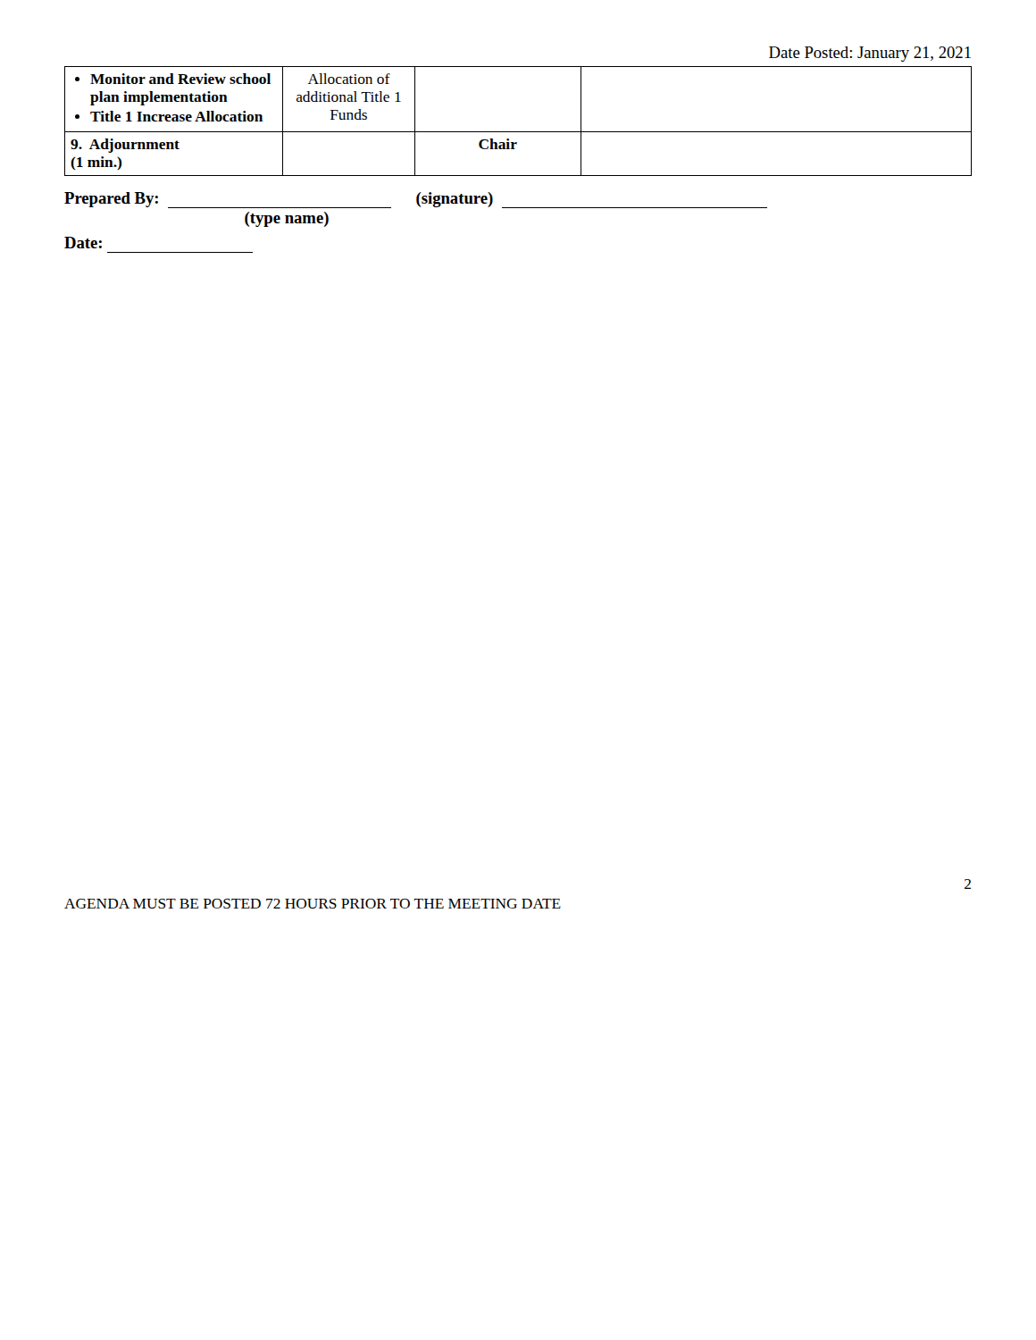Date Posted: January 21, 2021
| Monitor and Review school plan implementation Title 1 Increase Allocation | Allocation of additional Title 1 Funds | | |
| 9. Adjournment (1 min.) | | Chair | |
Prepared By: (signature)
(type name)
Date:
2
AGENDA MUST BE POSTED 72 HOURS PRIOR TO THE MEETING DATE